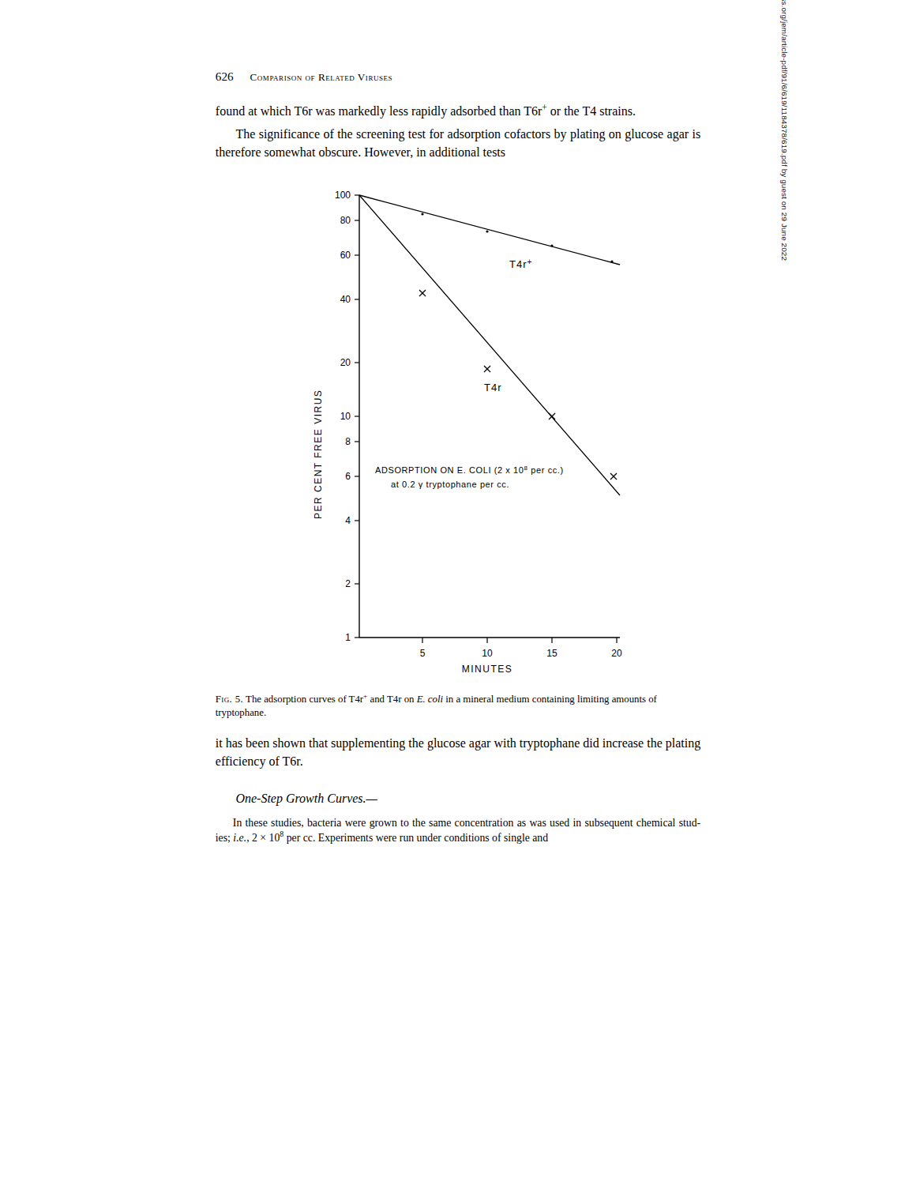Downloaded from http://rupress.org/jem/article-pdf/91/6/619/1184378/619.pdf by guest on 29 June 2022
626 Comparison of Related Viruses
found at which T6r was markedly less rapidly adsorbed than T6r+ or the T4 strains.
The significance of the screening test for adsorption cofactors by plating on glucose agar is therefore somewhat obscure. However, in additional tests
100 80 60 40 20 10 8 6 4 2 1 5 10 15 20 MINUTES PER CENT FREE VIRUS T4r+ T4r ADSORPTION ON E. COLI (2 x 108 per cc.) at 0.2 γ tryptophane per cc.
Fig. 5. The adsorption curves of T4r+ and T4r on E. coli in a mineral medium containing limiting amounts of tryptophane.
it has been shown that supplementing the glucose agar with tryptophane did increase the plating efficiency of T6r.
One-Step Growth Curves.—
In these studies, bacteria were grown to the same concentration as was used in subsequent chemical studies; i.e., 2 × 108 per cc. Experiments were run under conditions of single and